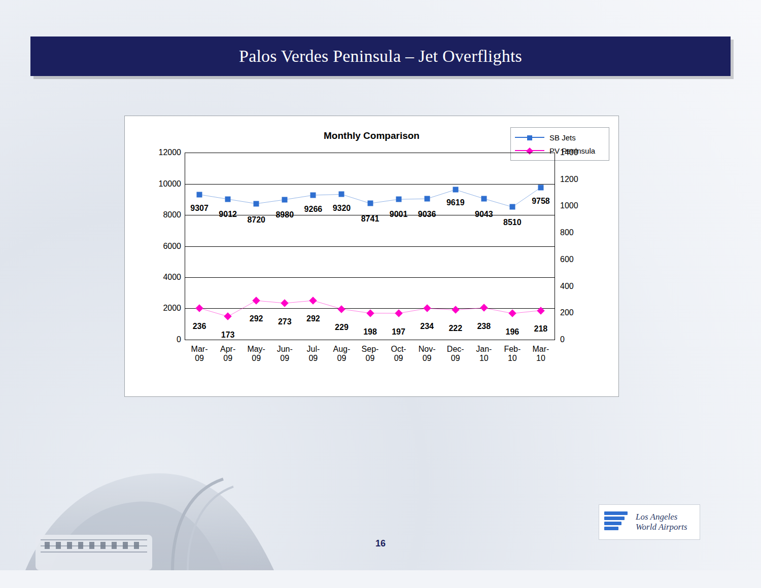Palos Verdes Peninsula – Jet Overflights
Monthly Comparison
SB Jets
PV Peninsula
12000
10000
8000
6000
4000
2000
0
1400
1200
1000
800
600
400
200
0
9307
9012
8720
8980
9266
9320
8741
9001
9036
9619
9043
8510
9758
236
173
292
273
292
229
198
197
234
222
238
196
218
Mar-
09
Apr-
09
May-
09
Jun-
09
Jul-
09
Aug-
09
Sep-
09
Oct-
09
Nov-
09
Dec-
09
Jan-
10
Feb-
10
Mar-
10
16
Los Angeles
World Airports